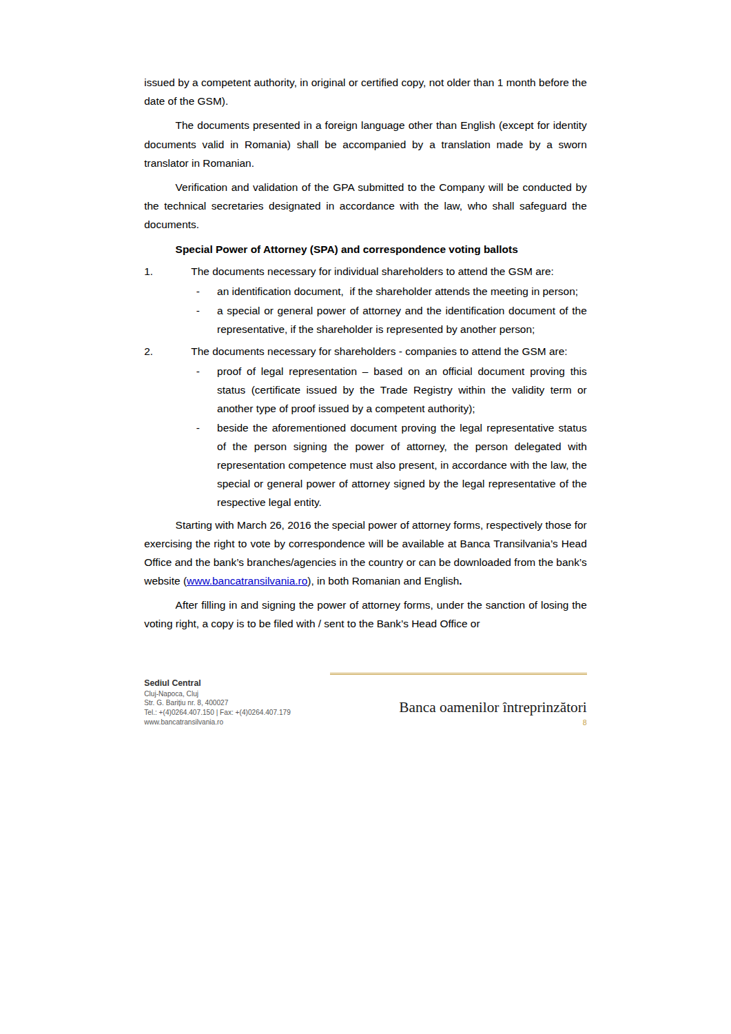issued by a competent authority, in original or certified copy, not older than 1 month before the date of the GSM).
The documents presented in a foreign language other than English (except for identity documents valid in Romania) shall be accompanied by a translation made by a sworn translator in Romanian.
Verification and validation of the GPA submitted to the Company will be conducted by the technical secretaries designated in accordance with the law, who shall safeguard the documents.
Special Power of Attorney (SPA) and correspondence voting ballots
1. The documents necessary for individual shareholders to attend the GSM are:
an identification document, if the shareholder attends the meeting in person;
a special or general power of attorney and the identification document of the representative, if the shareholder is represented by another person;
2. The documents necessary for shareholders - companies to attend the GSM are:
proof of legal representation – based on an official document proving this status (certificate issued by the Trade Registry within the validity term or another type of proof issued by a competent authority);
beside the aforementioned document proving the legal representative status of the person signing the power of attorney, the person delegated with representation competence must also present, in accordance with the law, the special or general power of attorney signed by the legal representative of the respective legal entity.
Starting with March 26, 2016 the special power of attorney forms, respectively those for exercising the right to vote by correspondence will be available at Banca Transilvania’s Head Office and the bank’s branches/agencies in the country or can be downloaded from the bank’s website (www.bancatransilvania.ro), in both Romanian and English.
After filling in and signing the power of attorney forms, under the sanction of losing the voting right, a copy is to be filed with / sent to the Bank’s Head Office or
Sediul Central
Cluj-Napoca, Cluj
Str. G. Barițiu nr. 8, 400027
Tel.: +(4)0264.407.150 | Fax: +(4)0264.407.179
www.bancatransilvania.ro
Banca oamenilor întreprinzători
8